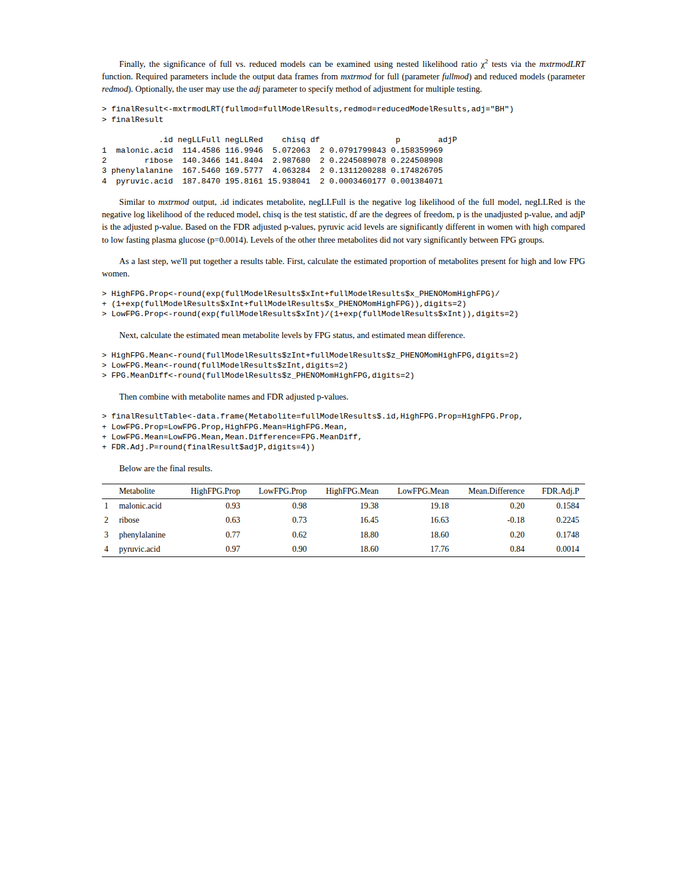Finally, the significance of full vs. reduced models can be examined using nested likelihood ratio χ2 tests via the mxtrmodLRT function. Required parameters include the output data frames from mxtrmod for full (parameter fullmod) and reduced models (parameter redmod). Optionally, the user may use the adj parameter to specify method of adjustment for multiple testing.
> finalResult<-mxtrmodLRT(fullmod=fullModelResults,redmod=reducedModelResults,adj="BH")
> finalResult

            .id negLLFull negLLRed    chisq df                p        adjP
1  malonic.acid  114.4586 116.9946  5.072063  2 0.0791799843 0.158359969
2        ribose  140.3466 141.8404  2.987680  2 0.2245089078 0.224508908
3 phenylalanine  167.5460 169.5777  4.063284  2 0.1311200288 0.174826705
4  pyruvic.acid  187.8470 195.8161 15.938041  2 0.0003460177 0.001384071
Similar to mxtrmod output, .id indicates metabolite, negLLFull is the negative log likelihood of the full model, negLLRed is the negative log likelihood of the reduced model, chisq is the test statistic, df are the degrees of freedom, p is the unadjusted p-value, and adjP is the adjusted p-value. Based on the FDR adjusted p-values, pyruvic acid levels are significantly different in women with high compared to low fasting plasma glucose (p=0.0014). Levels of the other three metabolites did not vary significantly between FPG groups.
As a last step, we'll put together a results table. First, calculate the estimated proportion of metabolites present for high and low FPG women.
> HighFPG.Prop<-round(exp(fullModelResults$xInt+fullModelResults$x_PHENOMomHighFPG)/
+ (1+exp(fullModelResults$xInt+fullModelResults$x_PHENOMomHighFPG)),digits=2)
> LowFPG.Prop<-round(exp(fullModelResults$xInt)/(1+exp(fullModelResults$xInt)),digits=2)
Next, calculate the estimated mean metabolite levels by FPG status, and estimated mean difference.
> HighFPG.Mean<-round(fullModelResults$zInt+fullModelResults$z_PHENOMomHighFPG,digits=2)
> LowFPG.Mean<-round(fullModelResults$zInt,digits=2)
> FPG.MeanDiff<-round(fullModelResults$z_PHENOMomHighFPG,digits=2)
Then combine with metabolite names and FDR adjusted p-values.
> finalResultTable<-data.frame(Metabolite=fullModelResults$.id,HighFPG.Prop=HighFPG.Prop,
+ LowFPG.Prop=LowFPG.Prop,HighFPG.Mean=HighFPG.Mean,
+ LowFPG.Mean=LowFPG.Mean,Mean.Difference=FPG.MeanDiff,
+ FDR.Adj.P=round(finalResult$adjP,digits=4))
Below are the final results.
| | Metabolite | HighFPG.Prop | LowFPG.Prop | HighFPG.Mean | LowFPG.Mean | Mean.Difference | FDR.Adj.P |
| --- | --- | --- | --- | --- | --- | --- | --- |
| 1 | malonic.acid | 0.93 | 0.98 | 19.38 | 19.18 | 0.20 | 0.1584 |
| 2 | ribose | 0.63 | 0.73 | 16.45 | 16.63 | -0.18 | 0.2245 |
| 3 | phenylalanine | 0.77 | 0.62 | 18.80 | 18.60 | 0.20 | 0.1748 |
| 4 | pyruvic.acid | 0.97 | 0.90 | 18.60 | 17.76 | 0.84 | 0.0014 |